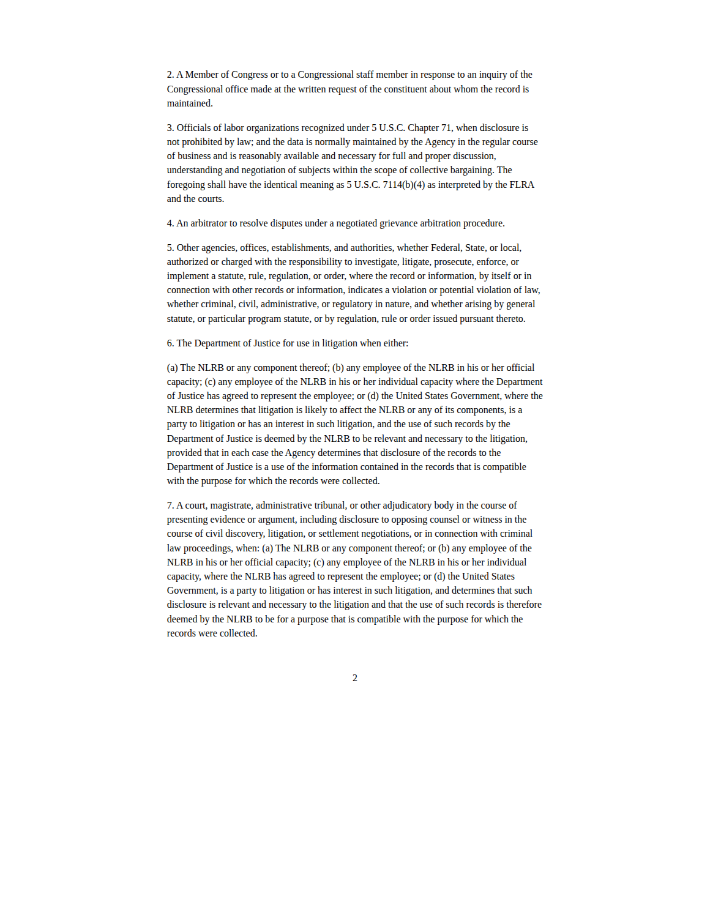2. A Member of Congress or to a Congressional staff member in response to an inquiry of the Congressional office made at the written request of the constituent about whom the record is maintained.
3. Officials of labor organizations recognized under 5 U.S.C. Chapter 71, when disclosure is not prohibited by law; and the data is normally maintained by the Agency in the regular course of business and is reasonably available and necessary for full and proper discussion, understanding and negotiation of subjects within the scope of collective bargaining. The foregoing shall have the identical meaning as 5 U.S.C. 7114(b)(4) as interpreted by the FLRA and the courts.
4. An arbitrator to resolve disputes under a negotiated grievance arbitration procedure.
5. Other agencies, offices, establishments, and authorities, whether Federal, State, or local, authorized or charged with the responsibility to investigate, litigate, prosecute, enforce, or implement a statute, rule, regulation, or order, where the record or information, by itself or in connection with other records or information, indicates a violation or potential violation of law, whether criminal, civil, administrative, or regulatory in nature, and whether arising by general statute, or particular program statute, or by regulation, rule or order issued pursuant thereto.
6. The Department of Justice for use in litigation when either:
(a) The NLRB or any component thereof; (b) any employee of the NLRB in his or her official capacity; (c) any employee of the NLRB in his or her individual capacity where the Department of Justice has agreed to represent the employee; or (d) the United States Government, where the NLRB determines that litigation is likely to affect the NLRB or any of its components, is a party to litigation or has an interest in such litigation, and the use of such records by the Department of Justice is deemed by the NLRB to be relevant and necessary to the litigation, provided that in each case the Agency determines that disclosure of the records to the Department of Justice is a use of the information contained in the records that is compatible with the purpose for which the records were collected.
7. A court, magistrate, administrative tribunal, or other adjudicatory body in the course of presenting evidence or argument, including disclosure to opposing counsel or witness in the course of civil discovery, litigation, or settlement negotiations, or in connection with criminal law proceedings, when: (a) The NLRB or any component thereof; or (b) any employee of the NLRB in his or her official capacity; (c) any employee of the NLRB in his or her individual capacity, where the NLRB has agreed to represent the employee; or (d) the United States Government, is a party to litigation or has interest in such litigation, and determines that such disclosure is relevant and necessary to the litigation and that the use of such records is therefore deemed by the NLRB to be for a purpose that is compatible with the purpose for which the records were collected.
2